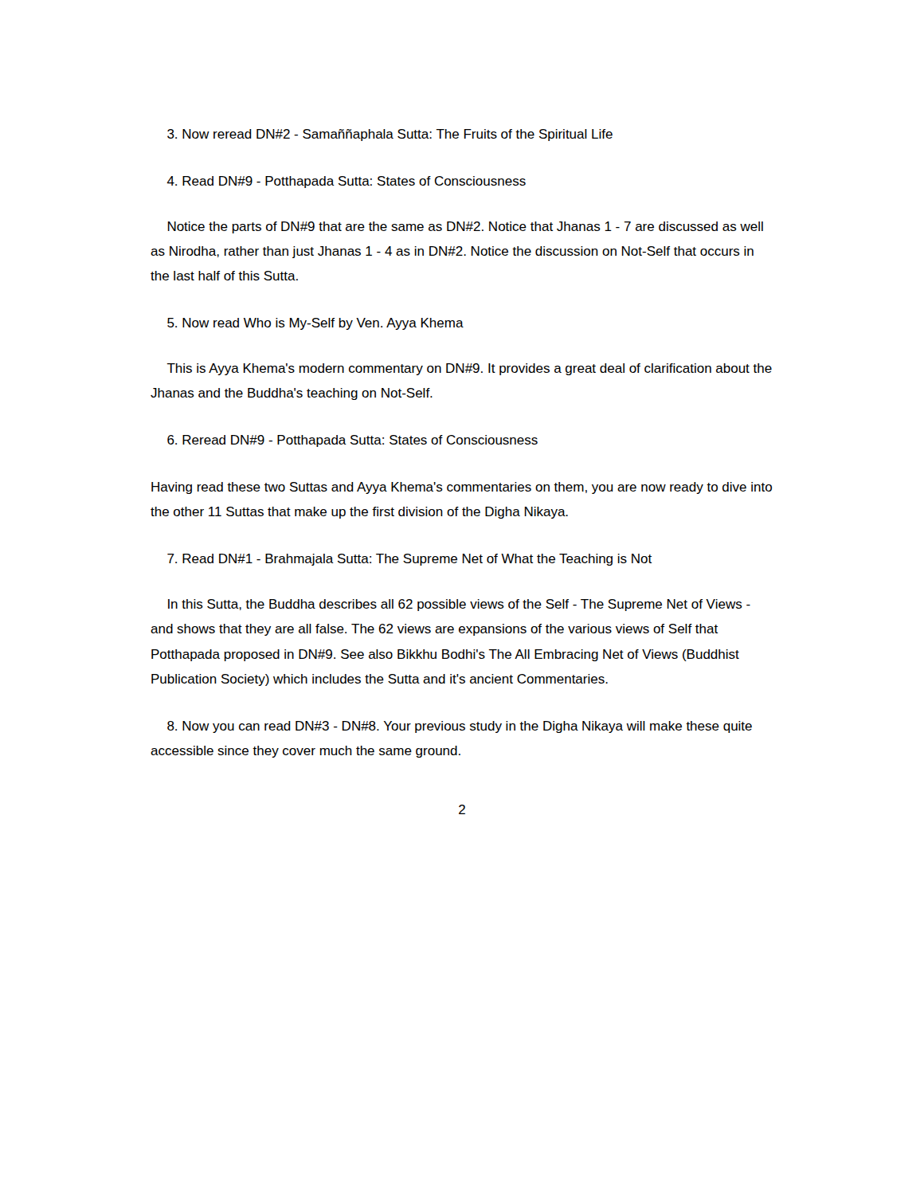3. Now reread DN#2 - Samaññaphala Sutta: The Fruits of the Spiritual Life
4. Read DN#9 - Potthapada Sutta: States of Consciousness
Notice the parts of DN#9 that are the same as DN#2. Notice that Jhanas 1 - 7 are discussed as well as Nirodha, rather than just Jhanas 1 - 4 as in DN#2. Notice the discussion on Not-Self that occurs in the last half of this Sutta.
5. Now read Who is My-Self by Ven. Ayya Khema
This is Ayya Khema's modern commentary on DN#9. It provides a great deal of clarification about the Jhanas and the Buddha's teaching on Not-Self.
6. Reread DN#9 - Potthapada Sutta: States of Consciousness
Having read these two Suttas and Ayya Khema's commentaries on them, you are now ready to dive into the other 11 Suttas that make up the first division of the Digha Nikaya.
7. Read DN#1 - Brahmajala Sutta: The Supreme Net of What the Teaching is Not
In this Sutta, the Buddha describes all 62 possible views of the Self - The Supreme Net of Views - and shows that they are all false. The 62 views are expansions of the various views of Self that Potthapada proposed in DN#9. See also Bikkhu Bodhi's The All Embracing Net of Views (Buddhist Publication Society) which includes the Sutta and it's ancient Commentaries.
8. Now you can read DN#3 - DN#8. Your previous study in the Digha Nikaya will make these quite accessible since they cover much the same ground.
2